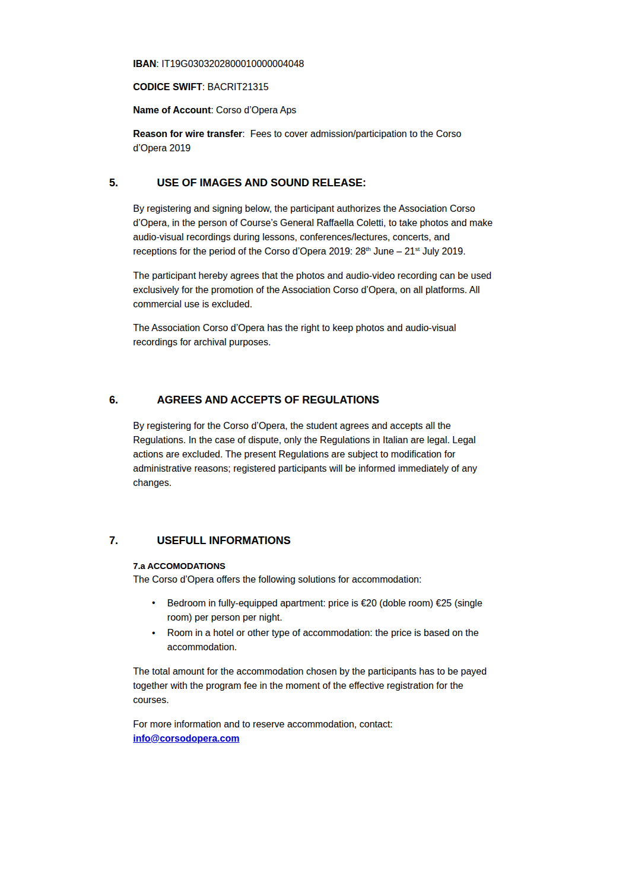IBAN: IT19G0303202800010000004048
CODICE SWIFT: BACRIT21315
Name of Account: Corso d’Opera Aps
Reason for wire transfer: Fees to cover admission/participation to the Corso d’Opera 2019
5. USE OF IMAGES AND SOUND RELEASE:
By registering and signing below, the participant authorizes the Association Corso d’Opera, in the person of Course’s General Raffaella Coletti, to take photos and make audio-visual recordings during lessons, conferences/lectures, concerts, and receptions for the period of the Corso d’Opera 2019: 28th June – 21st July 2019.
The participant hereby agrees that the photos and audio-video recording can be used exclusively for the promotion of the Association Corso d’Opera, on all platforms. All commercial use is excluded.
The Association Corso d’Opera has the right to keep photos and audio-visual recordings for archival purposes.
6. AGREES AND ACCEPTS OF REGULATIONS
By registering for the Corso d’Opera, the student agrees and accepts all the Regulations. In the case of dispute, only the Regulations in Italian are legal. Legal actions are excluded. The present Regulations are subject to modification for administrative reasons; registered participants will be informed immediately of any changes.
7. USEFULL INFORMATIONS
7.a ACCOMODATIONS
The Corso d’Opera offers the following solutions for accommodation:
Bedroom in fully-equipped apartment: price is €20 (doble room) €25 (single room) per person per night.
Room in a hotel or other type of accommodation: the price is based on the accommodation.
The total amount for the accommodation chosen by the participants has to be payed together with the program fee in the moment of the effective registration for the courses.
For more information and to reserve accommodation, contact: info@corsodopera.com